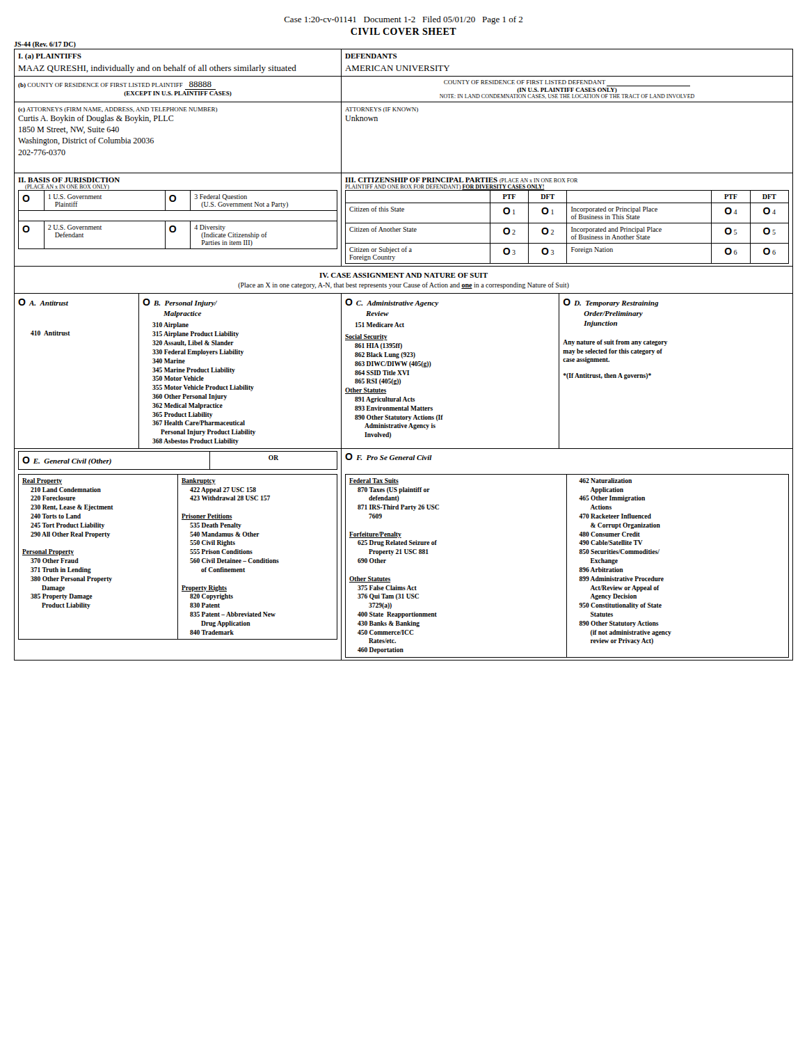Case 1:20-cv-01141 Document 1-2 Filed 05/01/20 Page 1 of 2
CIVIL COVER SHEET
JS-44 (Rev. 6/17 DC)
| I. (a) PLAINTIFFS MAAZ QURESHI, individually and on behalf of all others similarly situated | DEFENDANTS AMERICAN UNIVERSITY |
| (b) COUNTY OF RESIDENCE OF FIRST LISTED PLAINTIFF 88888 (EXCEPT IN U.S. PLAINTIFF CASES) | COUNTY OF RESIDENCE OF FIRST LISTED DEFENDANT (IN U.S. PLAINTIFF CASES ONLY) NOTE: IN LAND CONDEMNATION CASES, USE THE LOCATION OF THE TRACT OF LAND INVOLVED |
| (c) ATTORNEYS (FIRM NAME, ADDRESS, AND TELEPHONE NUMBER) Curtis A. Boykin of Douglas & Boykin, PLLC 1850 M Street, NW, Suite 640 Washington, District of Columbia 20036 202-776-0370 | ATTORNEYS (IF KNOWN) Unknown |
| II. BASIS OF JURISDICTION (PLACE AN x IN ONE BOX ONLY) / O / 1 U.S. Government Plaintiff / O / 3 Federal Question (U.S. Government Not a Party) / / O / 2 U.S. Government Defendant / O / 4 Diversity (Indicate Citizenship of Parties in item III) / | III. CITIZENSHIP OF PRINCIPAL PARTIES (PLACE AN x IN ONE BOX FOR PLAINTIFF AND ONE BOX FOR DEFENDANT) FOR DIVERSITY CASES ONLY! / / PTF / DFT / / PTF / DFT / / Citizen of this State / O 1 / O 1 / Incorporated or Principal Place of Business in This State / O 4 / O 4 / / Citizen of Another State / O 2 / O 2 / Incorporated and Principal Place of Business in Another State / O 5 / O 5 / / Citizen or Subject of a Foreign Country / O 3 / O 3 / Foreign Nation / O 6 / O 6 / |
| IV. CASE ASSIGNMENT AND NATURE OF SUIT (Place an X in one category, A-N, that best represents your Cause of Action and one in a corresponding Nature of Suit) |
| O A. Antitrust 410 Antitrust | O B. Personal Injury/ Malpractice 310 Airplane 315 Airplane Product Liability 320 Assault, Libel & Slander 330 Federal Employers Liability 340 Marine 345 Marine Product Liability 350 Motor Vehicle 355 Motor Vehicle Product Liability 360 Other Personal Injury 362 Medical Malpractice 365 Product Liability 367 Health Care/Pharmaceutical Personal Injury Product Liability 368 Asbestos Product Liability | O C. Administrative Agency Review 151 Medicare Act Social Security 861 HIA (1395ff) 862 Black Lung (923) 863 DIWC/DIWW (405(g)) 864 SSID Title XVI 865 RSI (405(g)) Other Statutes 891 Agricultural Acts 893 Environmental Matters 890 Other Statutory Actions (If Administrative Agency is Involved) | O D. Temporary Restraining Order/Preliminary Injunction Any nature of suit from any category may be selected for this category of case assignment. *(If Antitrust, then A governs)* |
| / O E. General Civil (Other) / OR / | O F. Pro Se General Civil |
| / Real Property 210 Land Condemnation 220 Foreclosure 230 Rent, Lease & Ejectment 240 Torts to Land 245 Tort Product Liability 290 All Other Real Property Personal Property 370 Other Fraud 371 Truth in Lending 380 Other Personal Property Damage 385 Property Damage Product Liability / Bankruptcy 422 Appeal 27 USC 158 423 Withdrawal 28 USC 157 Prisoner Petitions 535 Death Penalty 540 Mandamus & Other 550 Civil Rights 555 Prison Conditions 560 Civil Detainee – Conditions of Confinement Property Rights 820 Copyrights 830 Patent 835 Patent – Abbreviated New Drug Application 840 Trademark / | / Federal Tax Suits 870 Taxes (US plaintiff or defendant) 871 IRS-Third Party 26 USC 7609 Forfeiture/Penalty 625 Drug Related Seizure of Property 21 USC 881 690 Other Other Statutes 375 False Claims Act 376 Qui Tam (31 USC 3729(a)) 400 State Reapportionment 430 Banks & Banking 450 Commerce/ICC Rates/etc. 460 Deportation / 462 Naturalization Application 465 Other Immigration Actions 470 Racketeer Influenced & Corrupt Organization 480 Consumer Credit 490 Cable/Satellite TV 850 Securities/Commodities/ Exchange 896 Arbitration 899 Administrative Procedure Act/Review or Appeal of Agency Decision 950 Constitutionality of State Statutes 890 Other Statutory Actions (if not administrative agency review or Privacy Act) / |